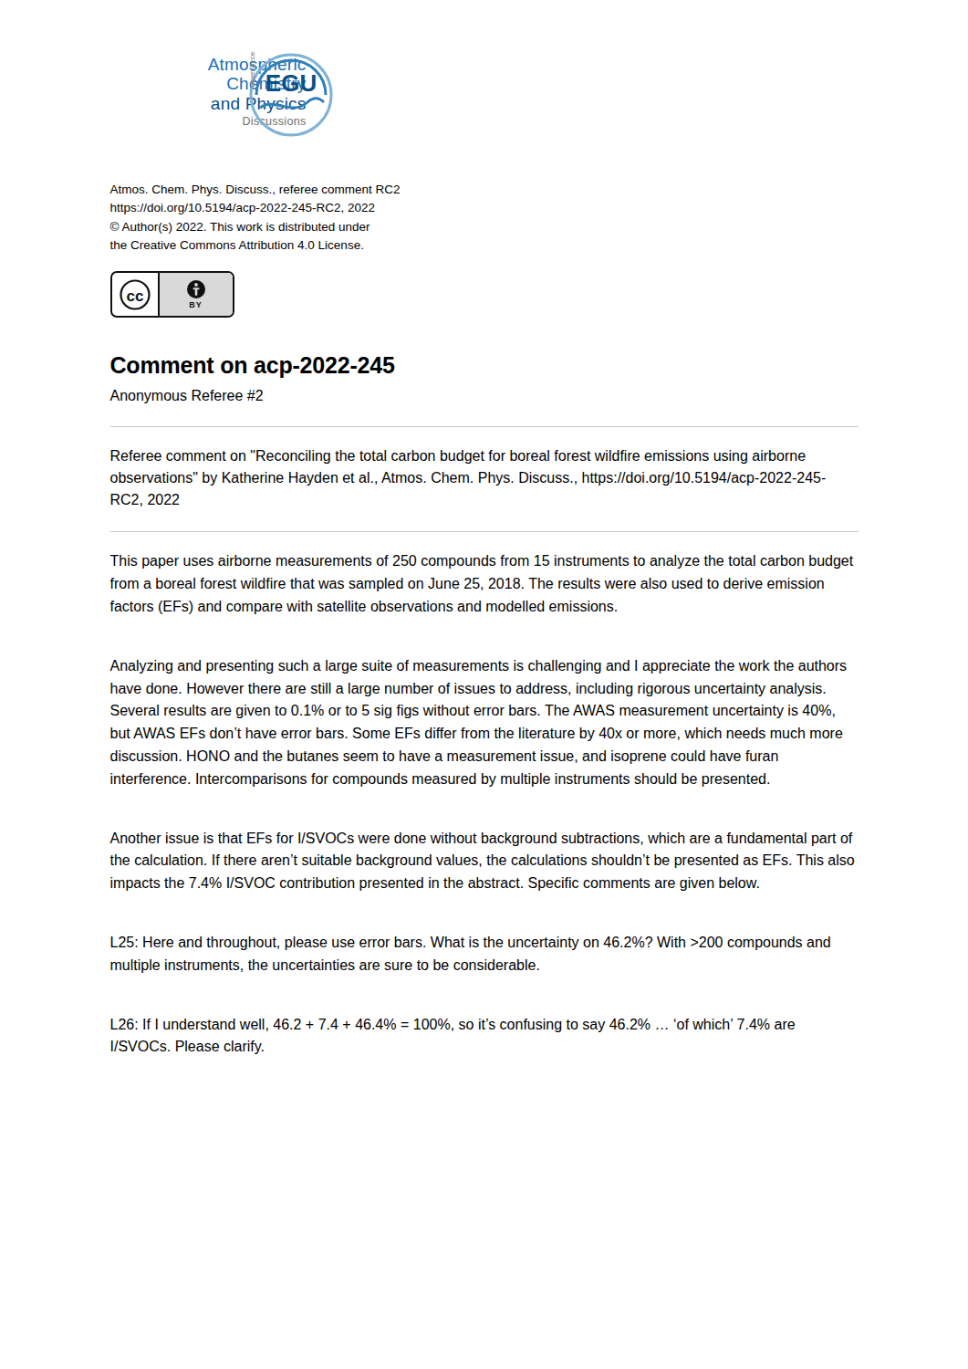Atmospheric Chemistry and Physics Discussions
EGU Open Access
Atmos. Chem. Phys. Discuss., referee comment RC2
https://doi.org/10.5194/acp-2022-245-RC2, 2022
© Author(s) 2022. This work is distributed under
the Creative Commons Attribution 4.0 License.
cc
BY
Comment on acp-2022-245
Anonymous Referee #2
Referee comment on "Reconciling the total carbon budget for boreal forest wildfire emissions using airborne observations" by Katherine Hayden et al., Atmos. Chem. Phys. Discuss., https://doi.org/10.5194/acp-2022-245-RC2, 2022
This paper uses airborne measurements of 250 compounds from 15 instruments to analyze the total carbon budget from a boreal forest wildfire that was sampled on June 25, 2018. The results were also used to derive emission factors (EFs) and compare with satellite observations and modelled emissions.
Analyzing and presenting such a large suite of measurements is challenging and I appreciate the work the authors have done. However there are still a large number of issues to address, including rigorous uncertainty analysis. Several results are given to 0.1% or to 5 sig figs without error bars. The AWAS measurement uncertainty is 40%, but AWAS EFs don’t have error bars. Some EFs differ from the literature by 40x or more, which needs much more discussion. HONO and the butanes seem to have a measurement issue, and isoprene could have furan interference. Intercomparisons for compounds measured by multiple instruments should be presented.
Another issue is that EFs for I/SVOCs were done without background subtractions, which are a fundamental part of the calculation. If there aren’t suitable background values, the calculations shouldn’t be presented as EFs. This also impacts the 7.4% I/SVOC contribution presented in the abstract. Specific comments are given below.
L25: Here and throughout, please use error bars. What is the uncertainty on 46.2%? With >200 compounds and multiple instruments, the uncertainties are sure to be considerable.
L26: If I understand well, 46.2 + 7.4 + 46.4% = 100%, so it’s confusing to say 46.2% … ‘of which’ 7.4% are I/SVOCs. Please clarify.